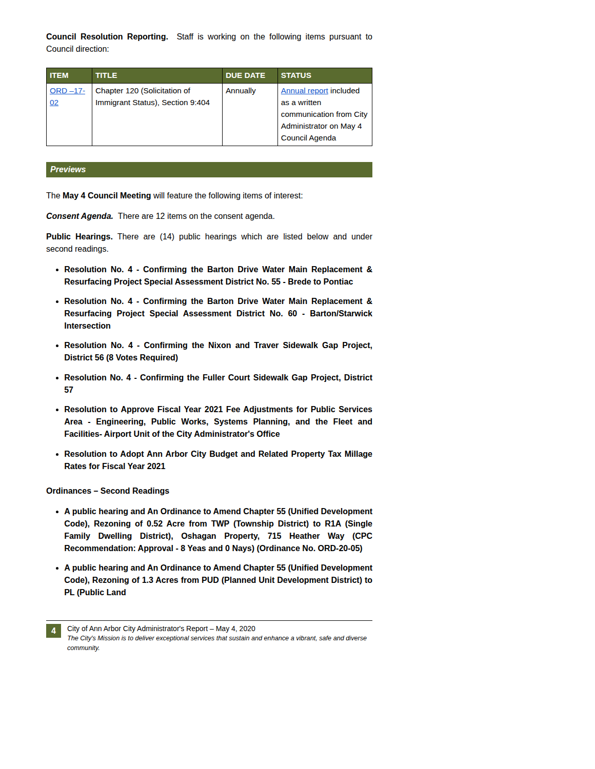Council Resolution Reporting. Staff is working on the following items pursuant to Council direction:
| ITEM | TITLE | DUE DATE | STATUS |
| --- | --- | --- | --- |
| ORD –17-02 | Chapter 120 (Solicitation of Immigrant Status), Section 9:404 | Annually | Annual report included as a written communication from City Administrator on May 4 Council Agenda |
Previews
The May 4 Council Meeting will feature the following items of interest:
Consent Agenda. There are 12 items on the consent agenda.
Public Hearings. There are (14) public hearings which are listed below and under second readings.
Resolution No. 4 - Confirming the Barton Drive Water Main Replacement & Resurfacing Project Special Assessment District No. 55 - Brede to Pontiac
Resolution No. 4 - Confirming the Barton Drive Water Main Replacement & Resurfacing Project Special Assessment District No. 60 - Barton/Starwick Intersection
Resolution No. 4 - Confirming the Nixon and Traver Sidewalk Gap Project, District 56 (8 Votes Required)
Resolution No. 4 - Confirming the Fuller Court Sidewalk Gap Project, District 57
Resolution to Approve Fiscal Year 2021 Fee Adjustments for Public Services Area - Engineering, Public Works, Systems Planning, and the Fleet and Facilities- Airport Unit of the City Administrator's Office
Resolution to Adopt Ann Arbor City Budget and Related Property Tax Millage Rates for Fiscal Year 2021
Ordinances – Second Readings
A public hearing and An Ordinance to Amend Chapter 55 (Unified Development Code), Rezoning of 0.52 Acre from TWP (Township District) to R1A (Single Family Dwelling District), Oshagan Property, 715 Heather Way (CPC Recommendation: Approval - 8 Yeas and 0 Nays) (Ordinance No. ORD-20-05)
A public hearing and An Ordinance to Amend Chapter 55 (Unified Development Code), Rezoning of 1.3 Acres from PUD (Planned Unit Development District) to PL (Public Land
4
City of Ann Arbor City Administrator's Report – May 4, 2020
The City's Mission is to deliver exceptional services that sustain and enhance a vibrant, safe and diverse community.